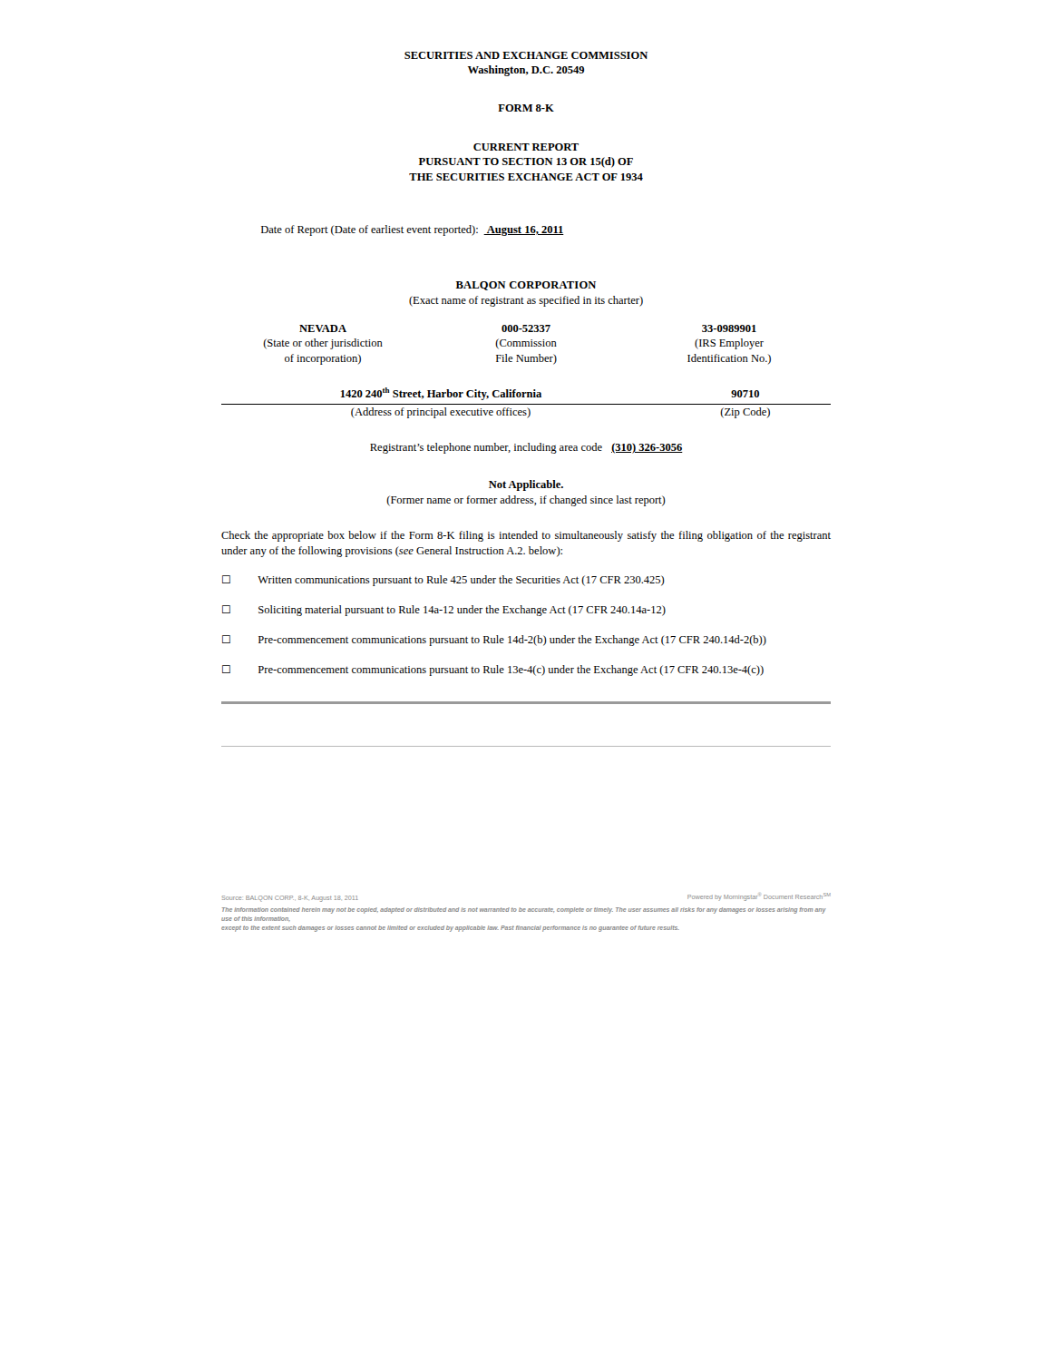SECURITIES AND EXCHANGE COMMISSION
Washington, D.C. 20549
FORM 8-K
CURRENT REPORT
PURSUANT TO SECTION 13 OR 15(d) OF
THE SECURITIES EXCHANGE ACT OF 1934
Date of Report (Date of earliest event reported): August 16, 2011
BALQON CORPORATION
(Exact name of registrant as specified in its charter)
| NEVADA | 000-52337 | 33-0989901 |
| (State or other jurisdiction | (Commission | (IRS Employer |
| of incorporation) | File Number) | Identification No.) |
| 1420 240 th Street, Harbor City, California | 90710 |
| (Address of principal executive offices) | (Zip Code) |
Registrant’s telephone number, including area code(310) 326-3056
Not Applicable.
(Former name or former address, if changed since last report)
Check the appropriate box below if the Form 8-K filing is intended to simultaneously satisfy the filing obligation of the registrant under any of the following provisions (see General Instruction A.2. below):
☐Written communications pursuant to Rule 425 under the Securities Act (17 CFR 230.425)
☐Soliciting material pursuant to Rule 14a-12 under the Exchange Act (17 CFR 240.14a-12)
☐Pre-commencement communications pursuant to Rule 14d-2(b) under the Exchange Act (17 CFR 240.14d-2(b))
☐Pre-commencement communications pursuant to Rule 13e-4(c) under the Exchange Act (17 CFR 240.13e-4(c))
Source: BALQON CORP., 8-K, August 18, 2011
Powered by Morningstar® Document ResearchSM
The information contained herein may not be copied, adapted or distributed and is not warranted to be accurate, complete or timely. The user assumes all risks for any damages or losses arising from any use of this information,
except to the extent such damages or losses cannot be limited or excluded by applicable law. Past financial performance is no guarantee of future results.